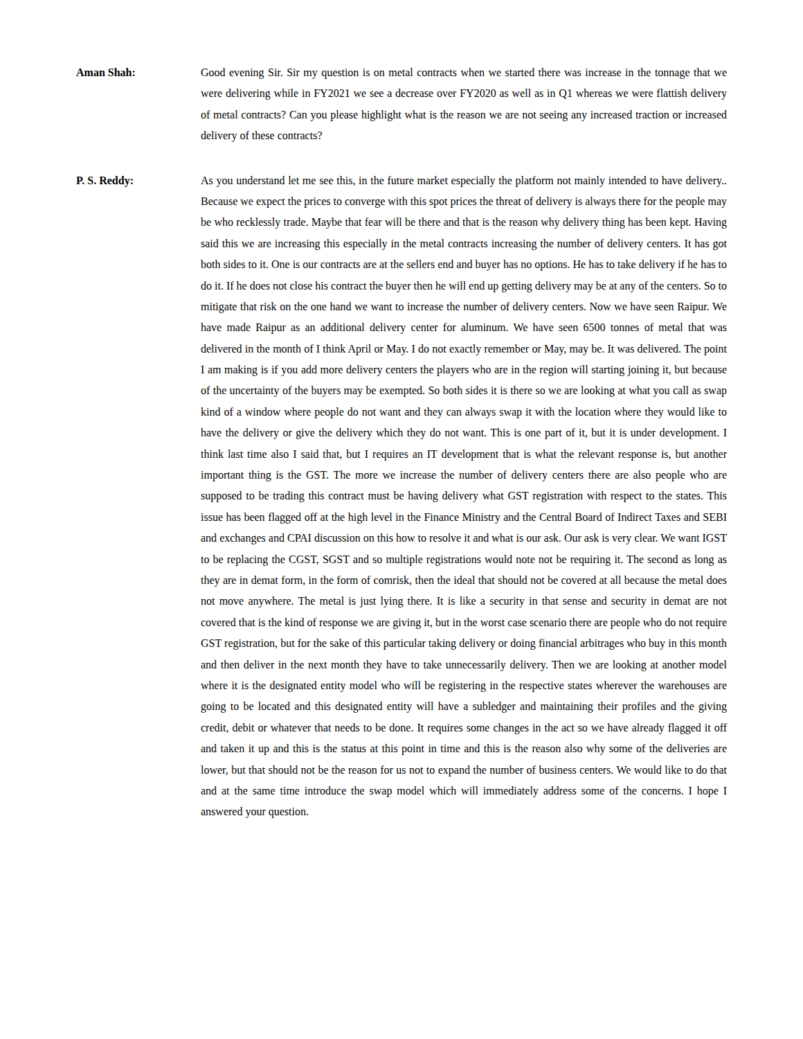Aman Shah:
Good evening Sir. Sir my question is on metal contracts when we started there was increase in the tonnage that we were delivering while in FY2021 we see a decrease over FY2020 as well as in Q1 whereas we were flattish delivery of metal contracts? Can you please highlight what is the reason we are not seeing any increased traction or increased delivery of these contracts?
P. S. Reddy:
As you understand let me see this, in the future market especially the platform not mainly intended to have delivery.. Because we expect the prices to converge with this spot prices the threat of delivery is always there for the people may be who recklessly trade. Maybe that fear will be there and that is the reason why delivery thing has been kept. Having said this we are increasing this especially in the metal contracts increasing the number of delivery centers. It has got both sides to it. One is our contracts are at the sellers end and buyer has no options. He has to take delivery if he has to do it. If he does not close his contract the buyer then he will end up getting delivery may be at any of the centers. So to mitigate that risk on the one hand we want to increase the number of delivery centers. Now we have seen Raipur. We have made Raipur as an additional delivery center for aluminum. We have seen 6500 tonnes of metal that was delivered in the month of I think April or May. I do not exactly remember or May, may be. It was delivered. The point I am making is if you add more delivery centers the players who are in the region will starting joining it, but because of the uncertainty of the buyers may be exempted. So both sides it is there so we are looking at what you call as swap kind of a window where people do not want and they can always swap it with the location where they would like to have the delivery or give the delivery which they do not want. This is one part of it, but it is under development. I think last time also I said that, but I requires an IT development that is what the relevant response is, but another important thing is the GST. The more we increase the number of delivery centers there are also people who are supposed to be trading this contract must be having delivery what GST registration with respect to the states. This issue has been flagged off at the high level in the Finance Ministry and the Central Board of Indirect Taxes and SEBI and exchanges and CPAI discussion on this how to resolve it and what is our ask. Our ask is very clear. We want IGST to be replacing the CGST, SGST and so multiple registrations would note not be requiring it. The second as long as they are in demat form, in the form of comrisk, then the ideal that should not be covered at all because the metal does not move anywhere. The metal is just lying there. It is like a security in that sense and security in demat are not covered that is the kind of response we are giving it, but in the worst case scenario there are people who do not require GST registration, but for the sake of this particular taking delivery or doing financial arbitrages who buy in this month and then deliver in the next month they have to take unnecessarily delivery. Then we are looking at another model where it is the designated entity model who will be registering in the respective states wherever the warehouses are going to be located and this designated entity will have a subledger and maintaining their profiles and the giving credit, debit or whatever that needs to be done. It requires some changes in the act so we have already flagged it off and taken it up and this is the status at this point in time and this is the reason also why some of the deliveries are lower, but that should not be the reason for us not to expand the number of business centers. We would like to do that and at the same time introduce the swap model which will immediately address some of the concerns. I hope I answered your question.